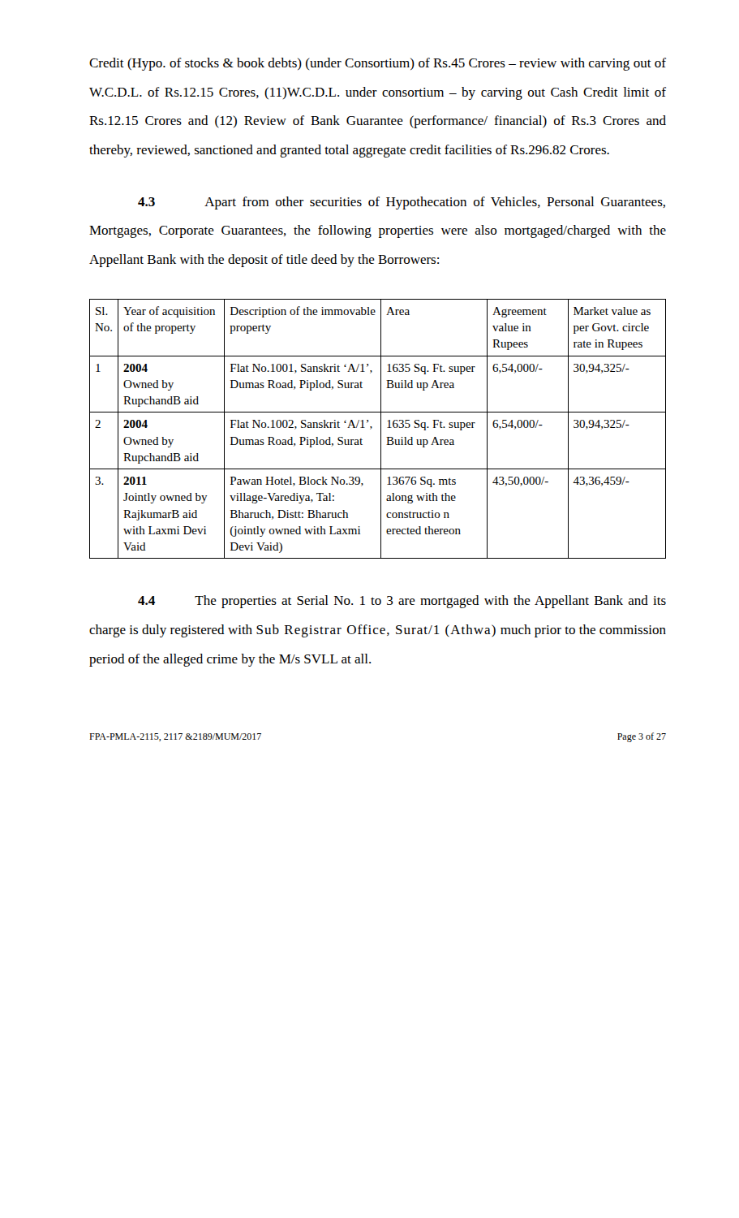Credit (Hypo. of stocks & book debts) (under Consortium) of Rs.45 Crores – review with carving out of W.C.D.L. of Rs.12.15 Crores, (11)W.C.D.L. under consortium – by carving out Cash Credit limit of Rs.12.15 Crores and (12) Review of Bank Guarantee (performance/ financial) of Rs.3 Crores and thereby, reviewed, sanctioned and granted total aggregate credit facilities of Rs.296.82 Crores.
4.3 Apart from other securities of Hypothecation of Vehicles, Personal Guarantees, Mortgages, Corporate Guarantees, the following properties were also mortgaged/charged with the Appellant Bank with the deposit of title deed by the Borrowers:
| Sl. No. | Year of acquisition of the property | Description of the immovable property | Area | Agreement value in Rupees | Market value as per Govt. circle rate in Rupees |
| --- | --- | --- | --- | --- | --- |
| 1 | 2004 Owned by RupchandB aid | Flat No.1001, Sanskrit ‘A/1’, Dumas Road, Piplod, Surat | 1635 Sq. Ft. super Build up Area | 6,54,000/- | 30,94,325/- |
| 2 | 2004 Owned by RupchandB aid | Flat No.1002, Sanskrit ‘A/1’, Dumas Road, Piplod, Surat | 1635 Sq. Ft. super Build up Area | 6,54,000/- | 30,94,325/- |
| 3. | 2011 Jointly owned by RajkumarB aid with Laxmi Devi Vaid | Pawan Hotel, Block No.39, village-Varediya, Tal: Bharuch, Distt: Bharuch (jointly owned with Laxmi Devi Vaid) | 13676 Sq. mts along with the constructio n erected thereon | 43,50,000/- | 43,36,459/- |
4.4 The properties at Serial No. 1 to 3 are mortgaged with the Appellant Bank and its charge is duly registered with Sub Registrar Office, Surat/1 (Athwa) much prior to the commission period of the alleged crime by the M/s SVLL at all.
FPA-PMLA-2115, 2117 &2189/MUM/2017
Page 3 of 27